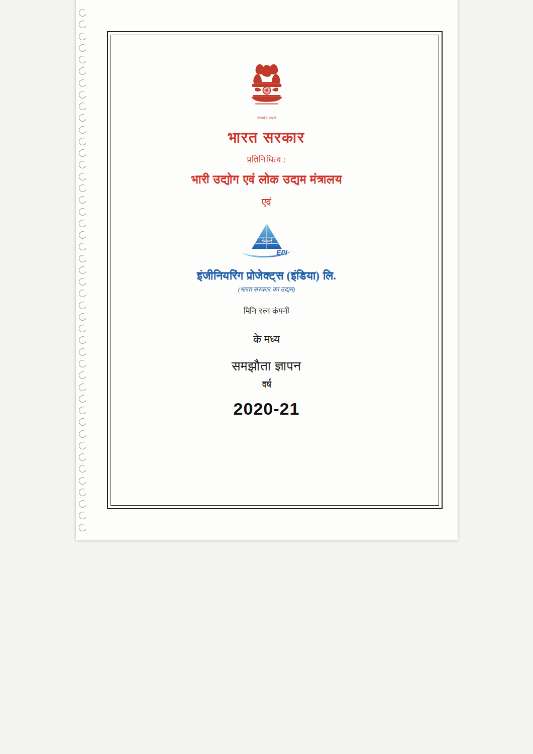सत्यमेव जयते
भारत सरकार
प्रतिनिधित्व :
भारी उद्योग एवं लोक उद्यम मंत्रालय
एवं
ईपीआई EPI
इंजीनियरिंग प्रोजेक्ट्स (इंडिया) लि.
(भारत सरकार का उद्यम)
मिनि रत्न कंपनी
के मध्य
समझौता ज्ञापन
वर्ष
2020-21